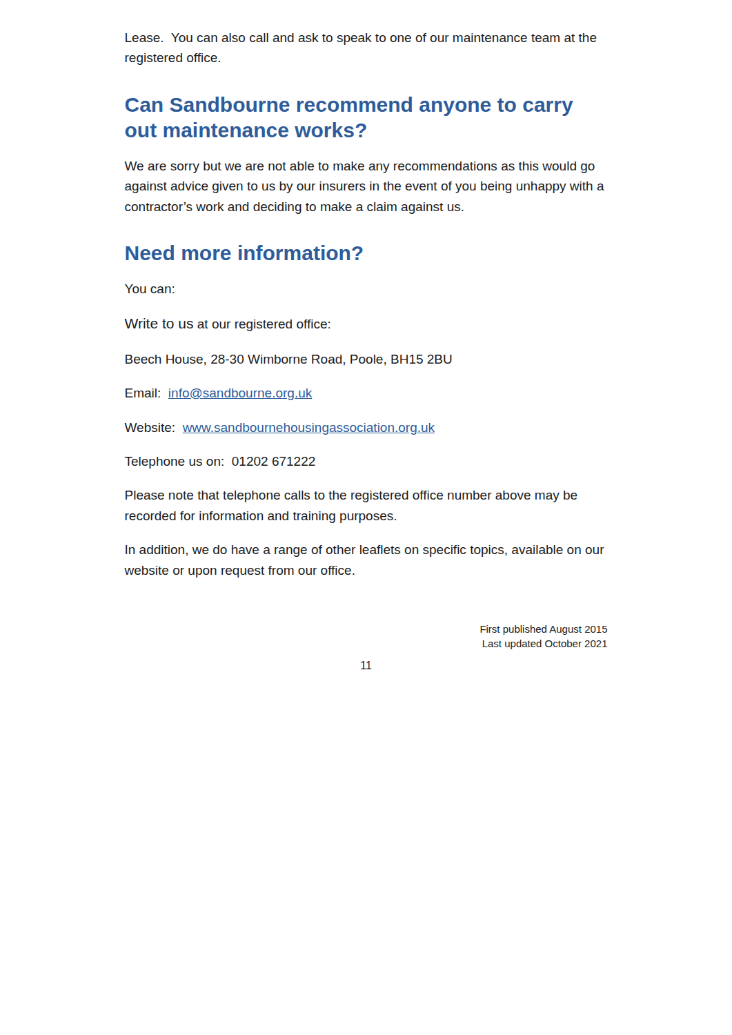Lease. You can also call and ask to speak to one of our maintenance team at the registered office.
Can Sandbourne recommend anyone to carry out maintenance works?
We are sorry but we are not able to make any recommendations as this would go against advice given to us by our insurers in the event of you being unhappy with a contractor’s work and deciding to make a claim against us.
Need more information?
You can:
Write to us at our registered office:
Beech House, 28-30 Wimborne Road, Poole, BH15 2BU
Email: info@sandbourne.org.uk
Website: www.sandbournehousingassociation.org.uk
Telephone us on: 01202 671222
Please note that telephone calls to the registered office number above may be recorded for information and training purposes.
In addition, we do have a range of other leaflets on specific topics, available on our website or upon request from our office.
First published August 2015
Last updated October 2021
11